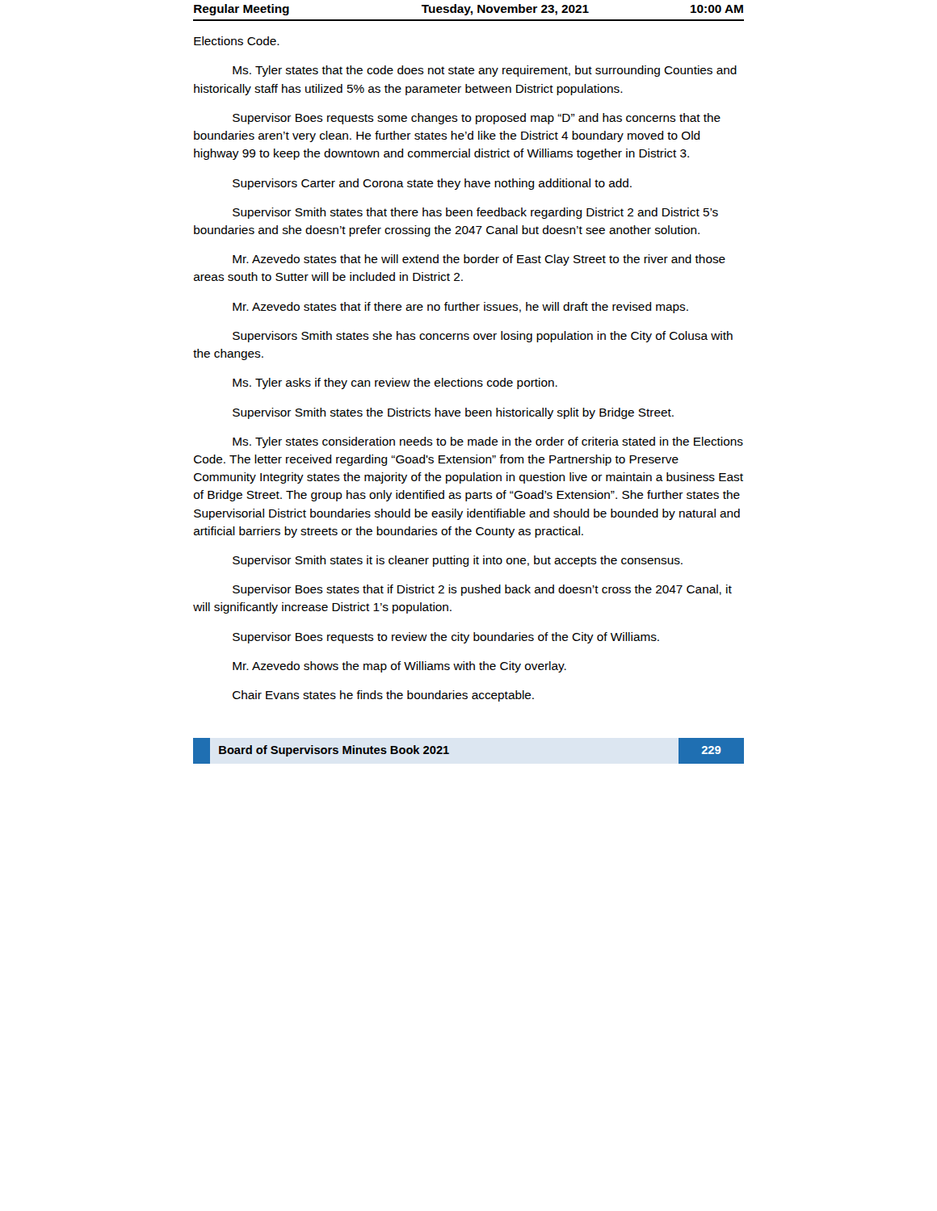| Regular Meeting | Tuesday, November 23, 2021 | 10:00 AM |
Elections Code.
Ms. Tyler states that the code does not state any requirement, but surrounding Counties and historically staff has utilized 5% as the parameter between District populations.
Supervisor Boes requests some changes to proposed map “D” and has concerns that the boundaries aren’t very clean. He further states he’d like the District 4 boundary moved to Old highway 99 to keep the downtown and commercial district of Williams together in District 3.
Supervisors Carter and Corona state they have nothing additional to add.
Supervisor Smith states that there has been feedback regarding District 2 and District 5’s boundaries and she doesn’t prefer crossing the 2047 Canal but doesn’t see another solution.
Mr. Azevedo states that he will extend the border of East Clay Street to the river and those areas south to Sutter will be included in District 2.
Mr. Azevedo states that if there are no further issues, he will draft the revised maps.
Supervisors Smith states she has concerns over losing population in the City of Colusa with the changes.
Ms. Tyler asks if they can review the elections code portion.
Supervisor Smith states the Districts have been historically split by Bridge Street.
Ms. Tyler states consideration needs to be made in the order of criteria stated in the Elections Code. The letter received regarding “Goad's Extension” from the Partnership to Preserve Community Integrity states the majority of the population in question live or maintain a business East of Bridge Street. The group has only identified as parts of “Goad’s Extension”. She further states the Supervisorial District boundaries should be easily identifiable and should be bounded by natural and artificial barriers by streets or the boundaries of the County as practical.
Supervisor Smith states it is cleaner putting it into one, but accepts the consensus.
Supervisor Boes states that if District 2 is pushed back and doesn’t cross the 2047 Canal, it will significantly increase District 1’s population.
Supervisor Boes requests to review the city boundaries of the City of Williams.
Mr. Azevedo shows the map of Williams with the City overlay.
Chair Evans states he finds the boundaries acceptable.
Board of Supervisors Minutes Book 2021
229